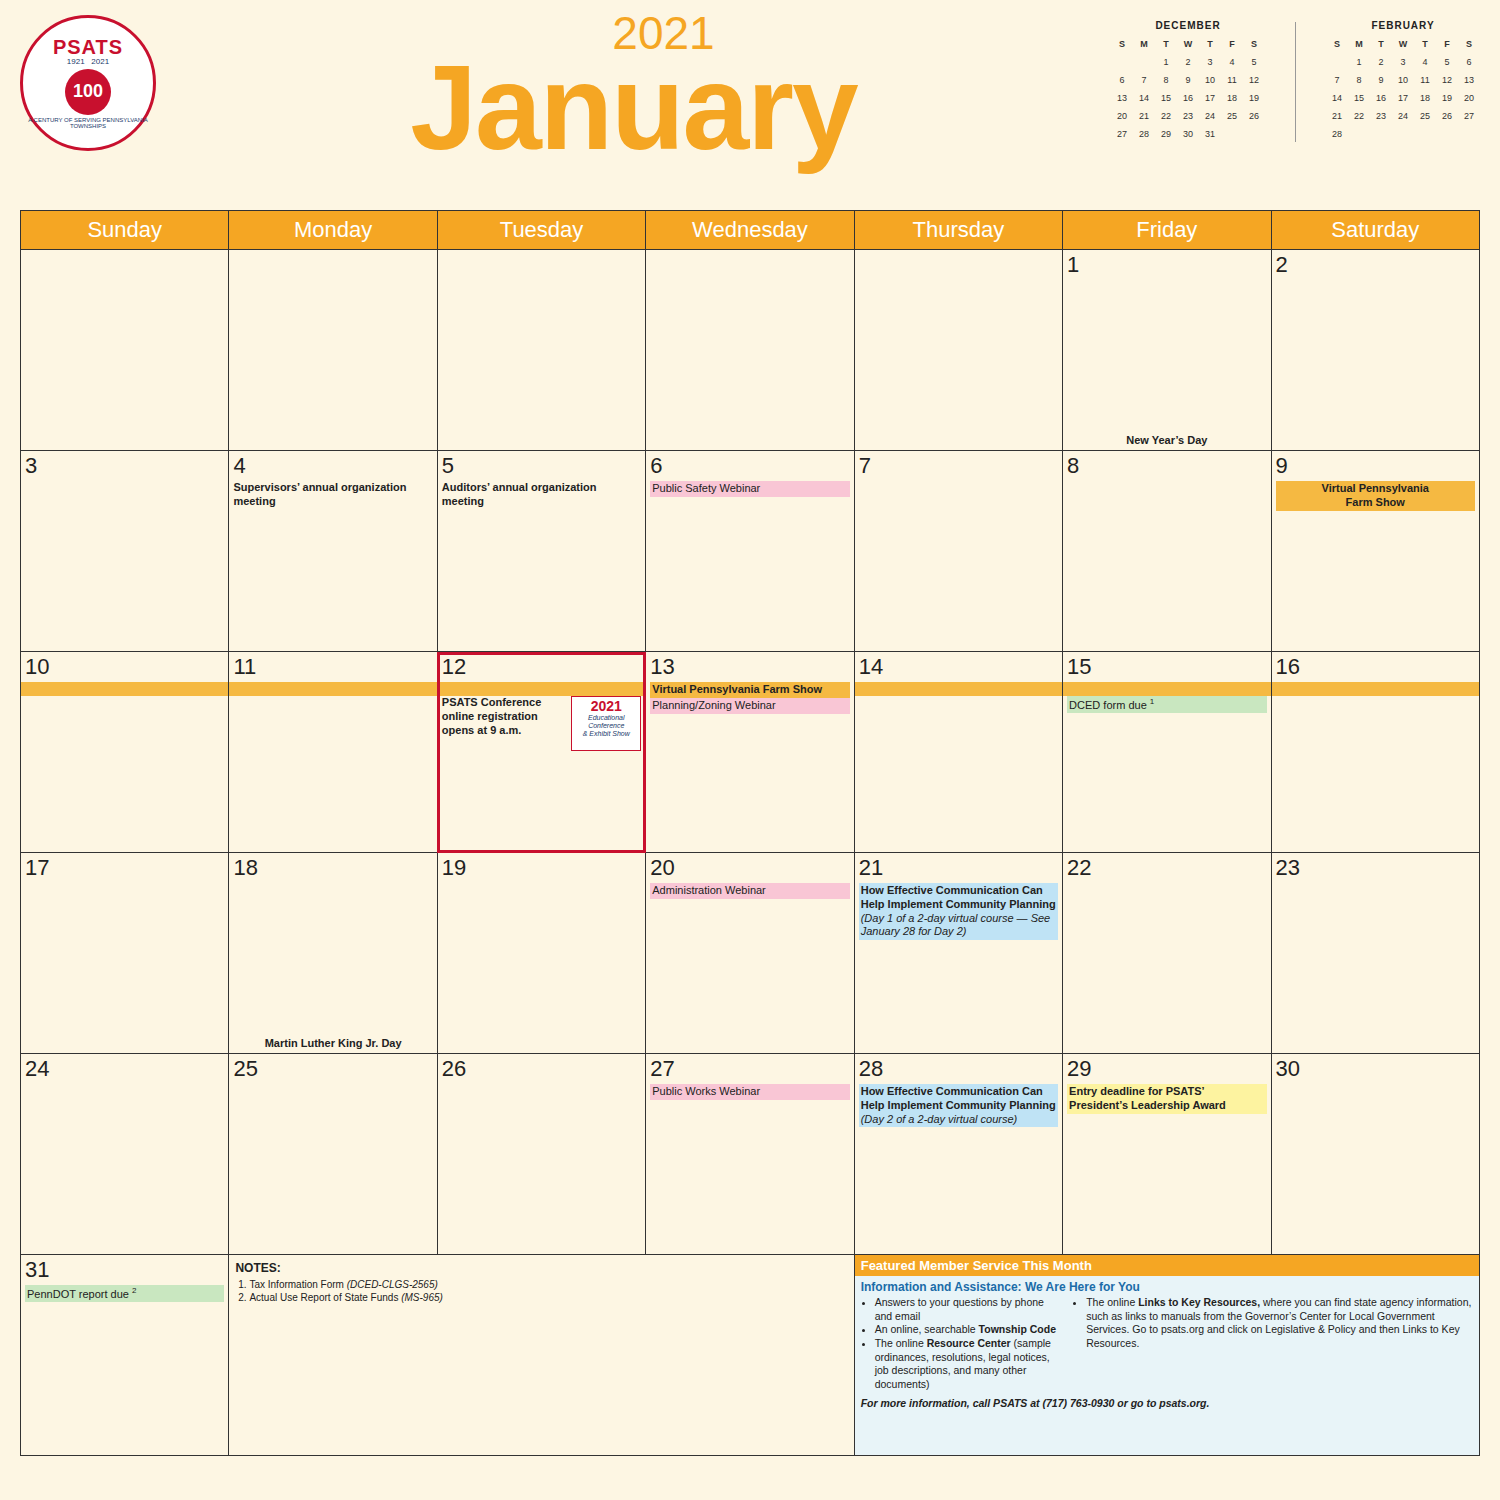PSATS
1921 2021
100
A Century of Serving Pennsylvania Townships
2021
January
DECEMBER
| S | M | T | W | T | F | S |
| --- | --- | --- | --- | --- | --- | --- |
| | | 1 | 2 | 3 | 4 | 5 |
| 6 | 7 | 8 | 9 | 10 | 11 | 12 |
| 13 | 14 | 15 | 16 | 17 | 18 | 19 |
| 20 | 21 | 22 | 23 | 24 | 25 | 26 |
| 27 | 28 | 29 | 30 | 31 | | |
FEBRUARY
| S | M | T | W | T | F | S |
| --- | --- | --- | --- | --- | --- | --- |
| | 1 | 2 | 3 | 4 | 5 | 6 |
| 7 | 8 | 9 | 10 | 11 | 12 | 13 |
| 14 | 15 | 16 | 17 | 18 | 19 | 20 |
| 21 | 22 | 23 | 24 | 25 | 26 | 27 |
| 28 | | | | | | |
| Sunday | Monday | Tuesday | Wednesday | Thursday | Friday | Saturday |
| --- | --- | --- | --- | --- | --- | --- |
| | | | | | 1 New Year’s Day | 2 |
| 3 | 4 Supervisors’ annual organization meeting | 5 Auditors’ annual organization meeting | 6 Public Safety Webinar | 7 | 8 | 9 Virtual Pennsylvania Farm Show |
| 10 | 11 | 12 2021 Educational Conference & Exhibit Show PSATS Conference online registration opens at 9 a.m. | 13 Virtual Pennsylvania Farm Show Planning/Zoning Webinar | 14 | 15 DCED form due 1 | 16 |
| 17 | 18 Martin Luther King Jr. Day | 19 | 20 Administration Webinar | 21 How Effective Communication Can Help Implement Community Planning (Day 1 of a 2-day virtual course — See January 28 for Day 2) | 22 | 23 |
| 24 | 25 | 26 | 27 Public Works Webinar | 28 How Effective Communication Can Help Implement Community Planning (Day 2 of a 2-day virtual course) | 29 Entry deadline for PSATS’ President’s Leadership Award | 30 |
| 31 PennDOT report due 2 | NOTES: Tax Information Form (DCED-CLGS-2565) Actual Use Report of State Funds (MS-965) | Featured Member Service This Month Information and Assistance: We Are Here for You Answers to your questions by phone and email An online, searchable Township Code The online Resource Center (sample ordinances, resolutions, legal notices, job descriptions, and many other documents) The online Links to Key Resources, where you can find state agency information, such as links to manuals from the Governor’s Center for Local Government Services. Go to psats.org and click on Legislative & Policy and then Links to Key Resources. For more information, call PSATS at (717) 763-0930 or go to psats.org. |